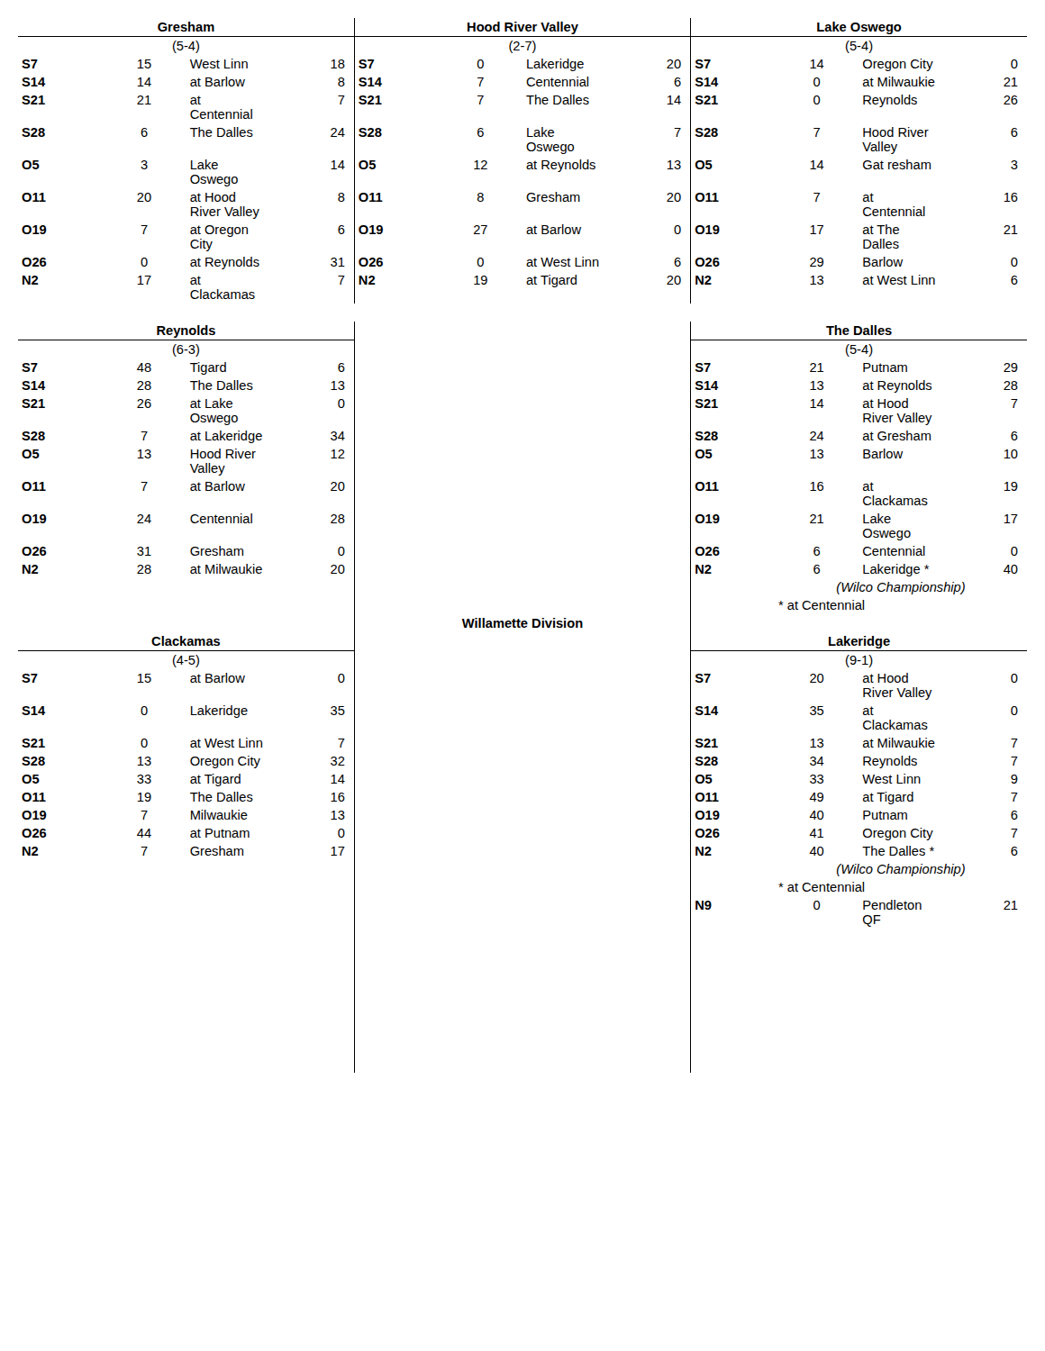| Gresham | Hood River Valley | Lake Oswego |
| (5-4) | (2-7) | (5-4) |
| S7 | 15 | West Linn | 18 | S7 | 0 | Lakeridge | 20 | S7 | 14 | Oregon City | 0 |
| S14 | 14 | at Barlow | 8 | S14 | 7 | Centennial | 6 | S14 | 0 | at Milwaukie | 21 |
| S21 | 21 | at Centennial | 7 | S21 | 7 | The Dalles | 14 | S21 | 0 | Reynolds | 26 |
| S28 | 6 | The Dalles | 24 | S28 | 6 | Lake Oswego | 7 | S28 | 7 | Hood River Valley | 6 |
| O5 | 3 | Lake Oswego | 14 | O5 | 12 | at Reynolds | 13 | O5 | 14 | Gat resham | 3 |
| O11 | 20 | at Hood River Valley | 8 | O11 | 8 | Gresham | 20 | O11 | 7 | at Centennial | 16 |
| O19 | 7 | at Oregon City | 6 | O19 | 27 | at Barlow | 0 | O19 | 17 | at The Dalles | 21 |
| O26 | 0 | at Reynolds | 31 | O26 | 0 | at West Linn | 6 | O26 | 29 | Barlow | 0 |
| N2 | 17 | at Clackamas | 7 | N2 | 19 | at Tigard | 20 | N2 | 13 | at West Linn | 6 |
| Reynolds | | The Dalles |
| (6-3) | | (5-4) |
| S7 | 48 | Tigard | 6 | | S7 | 21 | Putnam | 29 |
| S14 | 28 | The Dalles | 13 | | S14 | 13 | at Reynolds | 28 |
| S21 | 26 | at Lake Oswego | 0 | | S21 | 14 | at Hood River Valley | 7 |
| S28 | 7 | at Lakeridge | 34 | | S28 | 24 | at Gresham | 6 |
| O5 | 13 | Hood River Valley | 12 | | O5 | 13 | Barlow | 10 |
| O11 | 7 | at Barlow | 20 | | O11 | 16 | at Clackamas | 19 |
| O19 | 24 | Centennial | 28 | | O19 | 21 | Lake Oswego | 17 |
| O26 | 31 | Gresham | 0 | | O26 | 6 | Centennial | 0 |
| N2 | 28 | at Milwaukie | 20 | | N2 | 6 | Lakeridge * | 40 |
| | | | (Wilco Championship) |
| | | | * at Centennial |
| | Willamette Division | |
| Clackamas | | Lakeridge |
| (4-5) | | (9-1) |
| S7 | 15 | at Barlow | 0 | | S7 | 20 | at Hood River Valley | 0 |
| S14 | 0 | Lakeridge | 35 | | S14 | 35 | at Clackamas | 0 |
| S21 | 0 | at West Linn | 7 | | S21 | 13 | at Milwaukie | 7 |
| S28 | 13 | Oregon City | 32 | | S28 | 34 | Reynolds | 7 |
| O5 | 33 | at Tigard | 14 | | O5 | 33 | West Linn | 9 |
| O11 | 19 | The Dalles | 16 | | O11 | 49 | at Tigard | 7 |
| O19 | 7 | Milwaukie | 13 | | O19 | 40 | Putnam | 6 |
| O26 | 44 | at Putnam | 0 | | O26 | 41 | Oregon City | 7 |
| N2 | 7 | Gresham | 17 | | N2 | 40 | The Dalles * | 6 |
| | | | (Wilco Championship) |
| | | | * at Centennial |
| | | N9 | 0 | Pendleton QF | 21 |